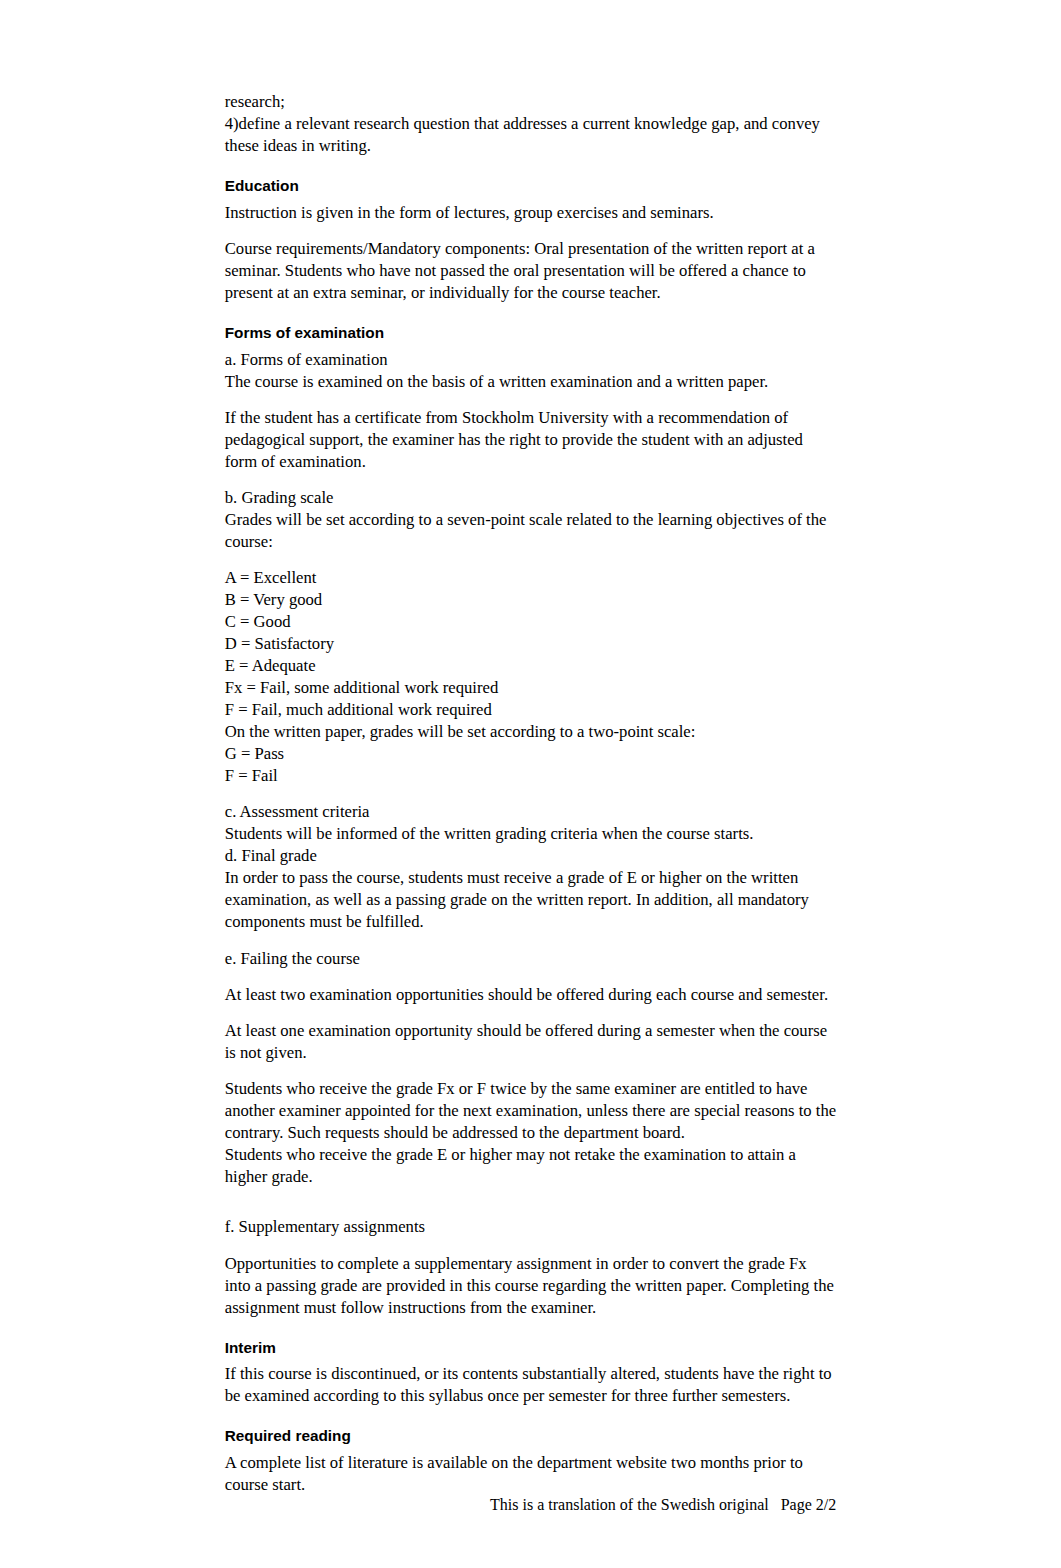research;
4)define a relevant research question that addresses a current knowledge gap, and convey these ideas in writing.
Education
Instruction is given in the form of lectures, group exercises and seminars.
Course requirements/Mandatory components: Oral presentation of the written report at a seminar. Students who have not passed the oral presentation will be offered a chance to present at an extra seminar, or individually for the course teacher.
Forms of examination
a. Forms of examination
The course is examined on the basis of a written examination and a written paper.
If the student has a certificate from Stockholm University with a recommendation of pedagogical support, the examiner has the right to provide the student with an adjusted form of examination.
b. Grading scale
Grades will be set according to a seven-point scale related to the learning objectives of the course:
A = Excellent
B = Very good
C = Good
D = Satisfactory
E = Adequate
Fx = Fail, some additional work required
F = Fail, much additional work required
On the written paper, grades will be set according to a two-point scale:
G = Pass
F = Fail
c. Assessment criteria
Students will be informed of the written grading criteria when the course starts.
d. Final grade
In order to pass the course, students must receive a grade of E or higher on the written examination, as well as a passing grade on the written report. In addition, all mandatory components must be fulfilled.
e. Failing the course
At least two examination opportunities should be offered during each course and semester.
At least one examination opportunity should be offered during a semester when the course is not given.
Students who receive the grade Fx or F twice by the same examiner are entitled to have another examiner appointed for the next examination, unless there are special reasons to the contrary. Such requests should be addressed to the department board.
Students who receive the grade E or higher may not retake the examination to attain a higher grade.
f. Supplementary assignments
Opportunities to complete a supplementary assignment in order to convert the grade Fx into a passing grade are provided in this course regarding the written paper. Completing the assignment must follow instructions from the examiner.
Interim
If this course is discontinued, or its contents substantially altered, students have the right to be examined according to this syllabus once per semester for three further semesters.
Required reading
A complete list of literature is available on the department website two months prior to course start.
This is a translation of the Swedish original Page 2/2